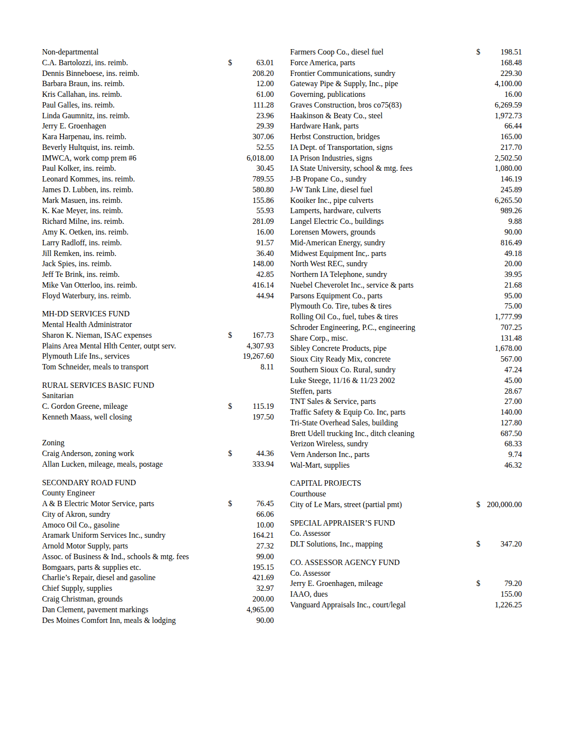| Non-departmental | | |
| C.A. Bartolozzi, ins. reimb. | $ | 63.01 |
| Dennis Binneboese, ins. reimb. | | 208.20 |
| Barbara Braun, ins. reimb. | | 12.00 |
| Kris Callahan, ins. reimb. | | 61.00 |
| Paul Galles, ins. reimb. | | 111.28 |
| Linda Gaumnitz, ins. reimb. | | 23.96 |
| Jerry E. Groenhagen | | 29.39 |
| Kara Harpenau, ins. reimb. | | 307.06 |
| Beverly Hultquist, ins. reimb. | | 52.55 |
| IMWCA, work comp prem #6 | | 6,018.00 |
| Paul Kolker, ins. reimb. | | 30.45 |
| Leonard Kommes, ins. reimb. | | 789.55 |
| James D. Lubben, ins. reimb. | | 580.80 |
| Mark Masuen, ins. reimb. | | 155.86 |
| K. Kae Meyer, ins. reimb. | | 55.93 |
| Richard Milne, ins. reimb. | | 281.09 |
| Amy K. Oetken, ins. reimb. | | 16.00 |
| Larry Radloff, ins. reimb. | | 91.57 |
| Jill Remken, ins. reimb. | | 36.40 |
| Jack Spies, ins. reimb. | | 148.00 |
| Jeff Te Brink, ins. reimb. | | 42.85 |
| Mike Van Otterloo, ins. reimb. | | 416.14 |
| Floyd Waterbury, ins. reimb. | | 44.94 |
| MH-DD SERVICES FUND | | |
| Mental Health Administrator | | |
| Sharon K. Nieman, ISAC expenses | $ | 167.73 |
| Plains Area Mental Hlth Center, outpt serv. | | 4,307.93 |
| Plymouth Life Ins., services | | 19,267.60 |
| Tom Schneider, meals to transport | | 8.11 |
| RURAL SERVICES BASIC FUND | | |
| Sanitarian | | |
| C. Gordon Greene, mileage | $ | 115.19 |
| Kenneth Maass, well closing | | 197.50 |
| Zoning | | |
| Craig Anderson, zoning work | $ | 44.36 |
| Allan Lucken, mileage, meals, postage | | 333.94 |
| SECONDARY ROAD FUND | | |
| County Engineer | | |
| A & B Electric Motor Service, parts | $ | 76.45 |
| City of Akron, sundry | | 66.06 |
| Amoco Oil Co., gasoline | | 10.00 |
| Aramark Uniform Services Inc., sundry | | 164.21 |
| Arnold Motor Supply, parts | | 27.32 |
| Assoc. of Business & Ind., schools & mtg. fees | | 99.00 |
| Bomgaars, parts & supplies etc. | | 195.15 |
| Charlie’s Repair, diesel and gasoline | | 421.69 |
| Chief Supply, supplies | | 32.97 |
| Craig Christman, grounds | | 200.00 |
| Dan Clement, pavement markings | | 4,965.00 |
| Des Moines Comfort Inn, meals & lodging | | 90.00 |
| Farmers Coop Co., diesel fuel | $ | 198.51 |
| Force America, parts | | 168.48 |
| Frontier Communications, sundry | | 229.30 |
| Gateway Pipe & Supply, Inc., pipe | | 4,100.00 |
| Governing, publications | | 16.00 |
| Graves Construction, bros co75(83) | | 6,269.59 |
| Haakinson & Beaty Co., steel | | 1,972.73 |
| Hardware Hank, parts | | 66.44 |
| Herbst Construction, bridges | | 165.00 |
| IA Dept. of Transportation, signs | | 217.70 |
| IA Prison Industries, signs | | 2,502.50 |
| IA State University, school & mtg. fees | | 1,080.00 |
| J-B Propane Co., sundry | | 146.19 |
| J-W Tank Line, diesel fuel | | 245.89 |
| Kooiker Inc., pipe culverts | | 6,265.50 |
| Lamperts, hardware, culverts | | 989.26 |
| Langel Electric Co., buildings | | 9.88 |
| Lorensen Mowers, grounds | | 90.00 |
| Mid-American Energy, sundry | | 816.49 |
| Midwest Equipment Inc,. parts | | 49.18 |
| North West REC, sundry | | 20.00 |
| Northern IA Telephone, sundry | | 39.95 |
| Nuebel Cheverolet Inc., service & parts | | 21.68 |
| Parsons Equipment Co., parts | | 95.00 |
| Plymouth Co. Tire, tubes & tires | | 75.00 |
| Rolling Oil Co., fuel, tubes & tires | | 1,777.99 |
| Schroder Engineering, P.C., engineering | | 707.25 |
| Share Corp., misc. | | 131.48 |
| Sibley Concrete Products, pipe | | 1,678.00 |
| Sioux City Ready Mix, concrete | | 567.00 |
| Southern Sioux Co. Rural, sundry | | 47.24 |
| Luke Steege, 11/16 & 11/23 2002 | | 45.00 |
| Steffen, parts | | 28.67 |
| TNT Sales & Service, parts | | 27.00 |
| Traffic Safety & Equip Co. Inc, parts | | 140.00 |
| Tri-State Overhead Sales, building | | 127.80 |
| Brett Udell trucking Inc., ditch cleaning | | 687.50 |
| Verizon Wireless, sundry | | 68.33 |
| Vern Anderson Inc., parts | | 9.74 |
| Wal-Mart, supplies | | 46.32 |
| CAPITAL PROJECTS | | |
| Courthouse | | |
| City of Le Mars, street (partial pmt) | $ | 200,000.00 |
| SPECIAL APPRAISER’S FUND | | |
| Co. Assessor | | |
| DLT Solutions, Inc., mapping | $ | 347.20 |
| CO. ASSESSOR AGENCY FUND | | |
| Co. Assessor | | |
| Jerry E. Groenhagen, mileage | $ | 79.20 |
| IAAO, dues | | 155.00 |
| Vanguard Appraisals Inc., court/legal | | 1,226.25 |